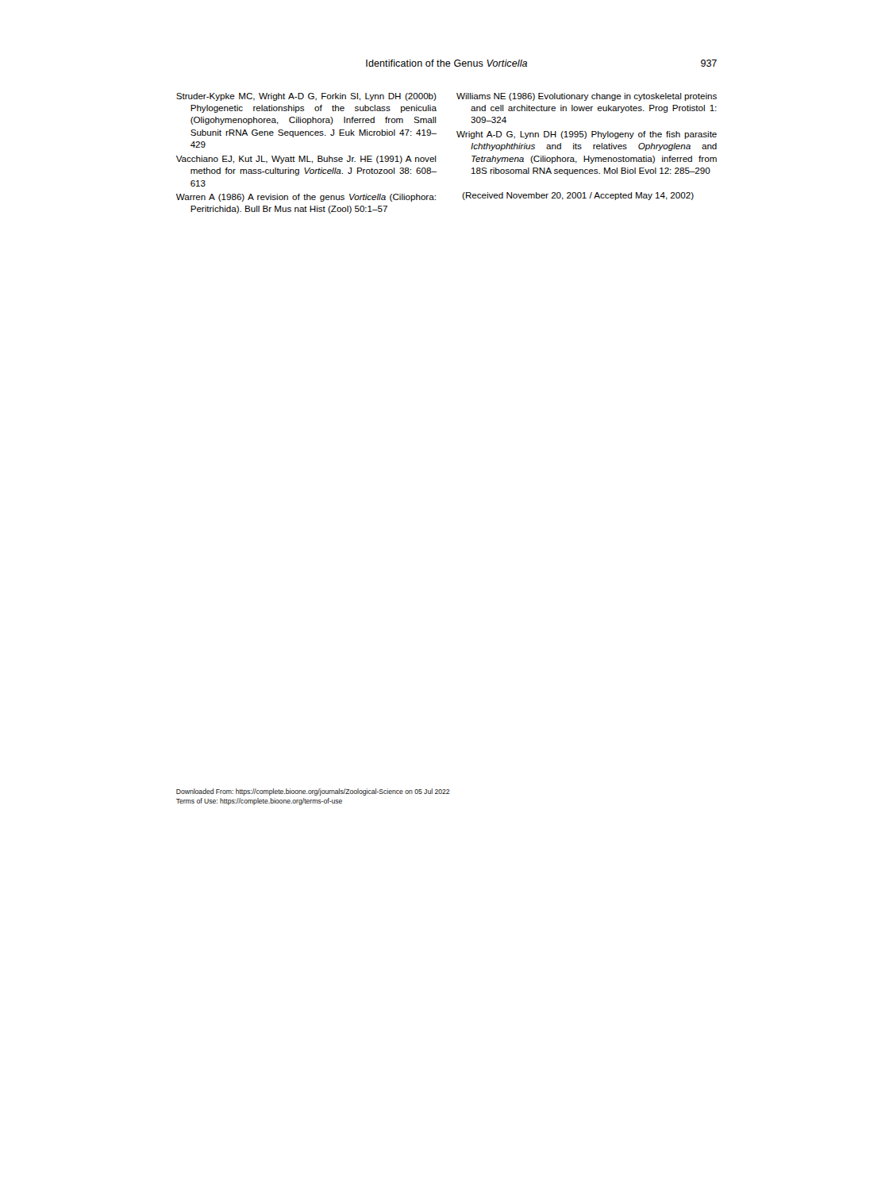Identification of the Genus Vorticella 937
Struder-Kypke MC, Wright A-D G, Forkin SI, Lynn DH (2000b) Phylogenetic relationships of the subclass peniculia (Oligohymenophorea, Ciliophora) Inferred from Small Subunit rRNA Gene Sequences. J Euk Microbiol 47: 419–429
Vacchiano EJ, Kut JL, Wyatt ML, Buhse Jr. HE (1991) A novel method for mass-culturing Vorticella. J Protozool 38: 608–613
Warren A (1986) A revision of the genus Vorticella (Ciliophora: Peritrichida). Bull Br Mus nat Hist (Zool) 50:1–57
Williams NE (1986) Evolutionary change in cytoskeletal proteins and cell architecture in lower eukaryotes. Prog Protistol 1: 309–324
Wright A-D G, Lynn DH (1995) Phylogeny of the fish parasite Ichthyophthirius and its relatives Ophryoglena and Tetrahymena (Ciliophora, Hymenostomatia) inferred from 18S ribosomal RNA sequences. Mol Biol Evol 12: 285–290
(Received November 20, 2001 / Accepted May 14, 2002)
Downloaded From: https://complete.bioone.org/journals/Zoological-Science on 05 Jul 2022
Terms of Use: https://complete.bioone.org/terms-of-use